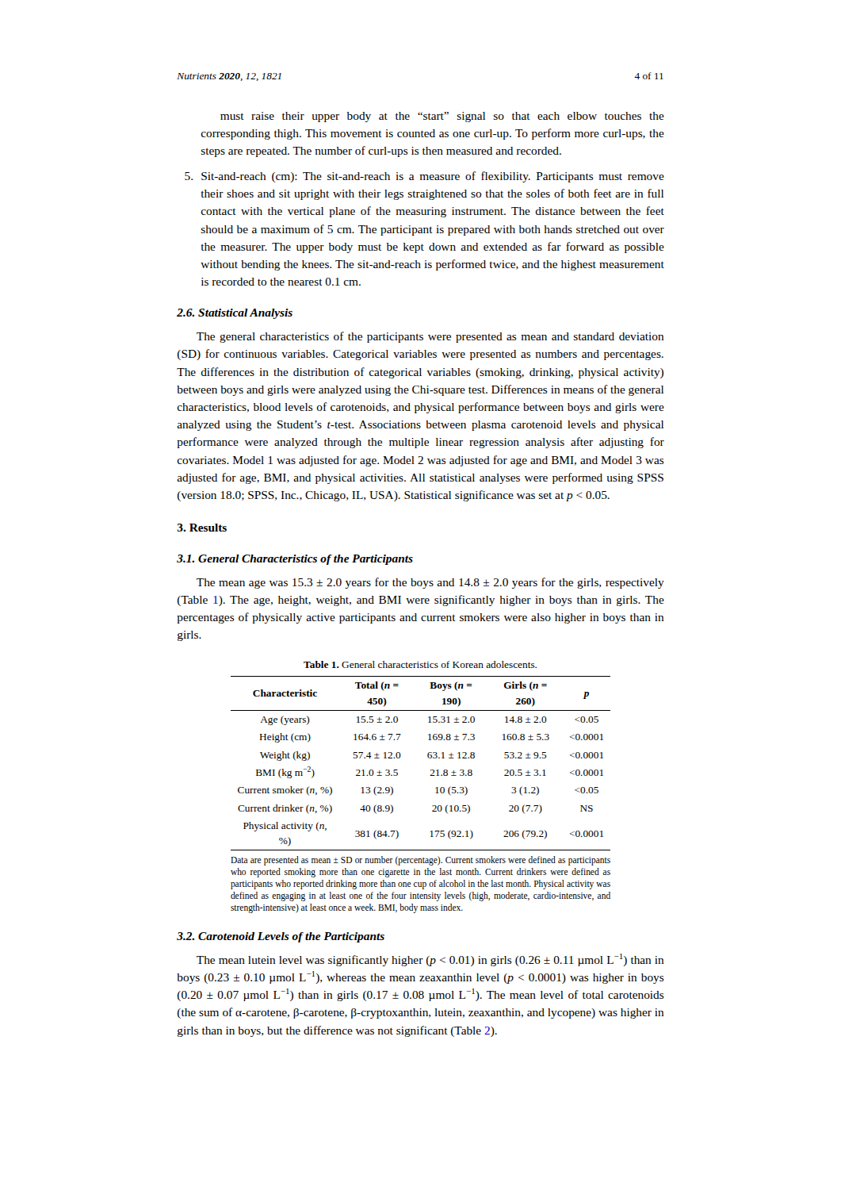Nutrients 2020, 12, 1821 4 of 11
must raise their upper body at the “start” signal so that each elbow touches the corresponding thigh. This movement is counted as one curl-up. To perform more curl-ups, the steps are repeated. The number of curl-ups is then measured and recorded.
Sit-and-reach (cm): The sit-and-reach is a measure of flexibility. Participants must remove their shoes and sit upright with their legs straightened so that the soles of both feet are in full contact with the vertical plane of the measuring instrument. The distance between the feet should be a maximum of 5 cm. The participant is prepared with both hands stretched out over the measurer. The upper body must be kept down and extended as far forward as possible without bending the knees. The sit-and-reach is performed twice, and the highest measurement is recorded to the nearest 0.1 cm.
2.6. Statistical Analysis
The general characteristics of the participants were presented as mean and standard deviation (SD) for continuous variables. Categorical variables were presented as numbers and percentages. The differences in the distribution of categorical variables (smoking, drinking, physical activity) between boys and girls were analyzed using the Chi-square test. Differences in means of the general characteristics, blood levels of carotenoids, and physical performance between boys and girls were analyzed using the Student’s t-test. Associations between plasma carotenoid levels and physical performance were analyzed through the multiple linear regression analysis after adjusting for covariates. Model 1 was adjusted for age. Model 2 was adjusted for age and BMI, and Model 3 was adjusted for age, BMI, and physical activities. All statistical analyses were performed using SPSS (version 18.0; SPSS, Inc., Chicago, IL, USA). Statistical significance was set at p < 0.05.
3. Results
3.1. General Characteristics of the Participants
The mean age was 15.3 ± 2.0 years for the boys and 14.8 ± 2.0 years for the girls, respectively (Table 1). The age, height, weight, and BMI were significantly higher in boys than in girls. The percentages of physically active participants and current smokers were also higher in boys than in girls.
Table 1. General characteristics of Korean adolescents.
| Characteristic | Total ( n = 450) | Boys ( n = 190) | Girls ( n = 260) | p |
| --- | --- | --- | --- | --- |
| Age (years) | 15.5 ± 2.0 | 15.31 ± 2.0 | 14.8 ± 2.0 | <0.05 |
| Height (cm) | 164.6 ± 7.7 | 169.8 ± 7.3 | 160.8 ± 5.3 | <0.0001 |
| Weight (kg) | 57.4 ± 12.0 | 63.1 ± 12.8 | 53.2 ± 9.5 | <0.0001 |
| BMI (kg m −2 ) | 21.0 ± 3.5 | 21.8 ± 3.8 | 20.5 ± 3.1 | <0.0001 |
| Current smoker ( n , %) | 13 (2.9) | 10 (5.3) | 3 (1.2) | <0.05 |
| Current drinker ( n , %) | 40 (8.9) | 20 (10.5) | 20 (7.7) | NS |
| Physical activity ( n , %) | 381 (84.7) | 175 (92.1) | 206 (79.2) | <0.0001 |
Data are presented as mean ± SD or number (percentage). Current smokers were defined as participants who reported smoking more than one cigarette in the last month. Current drinkers were defined as participants who reported drinking more than one cup of alcohol in the last month. Physical activity was defined as engaging in at least one of the four intensity levels (high, moderate, cardio-intensive, and strength-intensive) at least once a week. BMI, body mass index.
3.2. Carotenoid Levels of the Participants
The mean lutein level was significantly higher (p < 0.01) in girls (0.26 ± 0.11 µmol L−1) than in boys (0.23 ± 0.10 µmol L−1), whereas the mean zeaxanthin level (p < 0.0001) was higher in boys (0.20 ± 0.07 µmol L−1) than in girls (0.17 ± 0.08 µmol L−1). The mean level of total carotenoids (the sum of α-carotene, β-carotene, β-cryptoxanthin, lutein, zeaxanthin, and lycopene) was higher in girls than in boys, but the difference was not significant (Table 2).